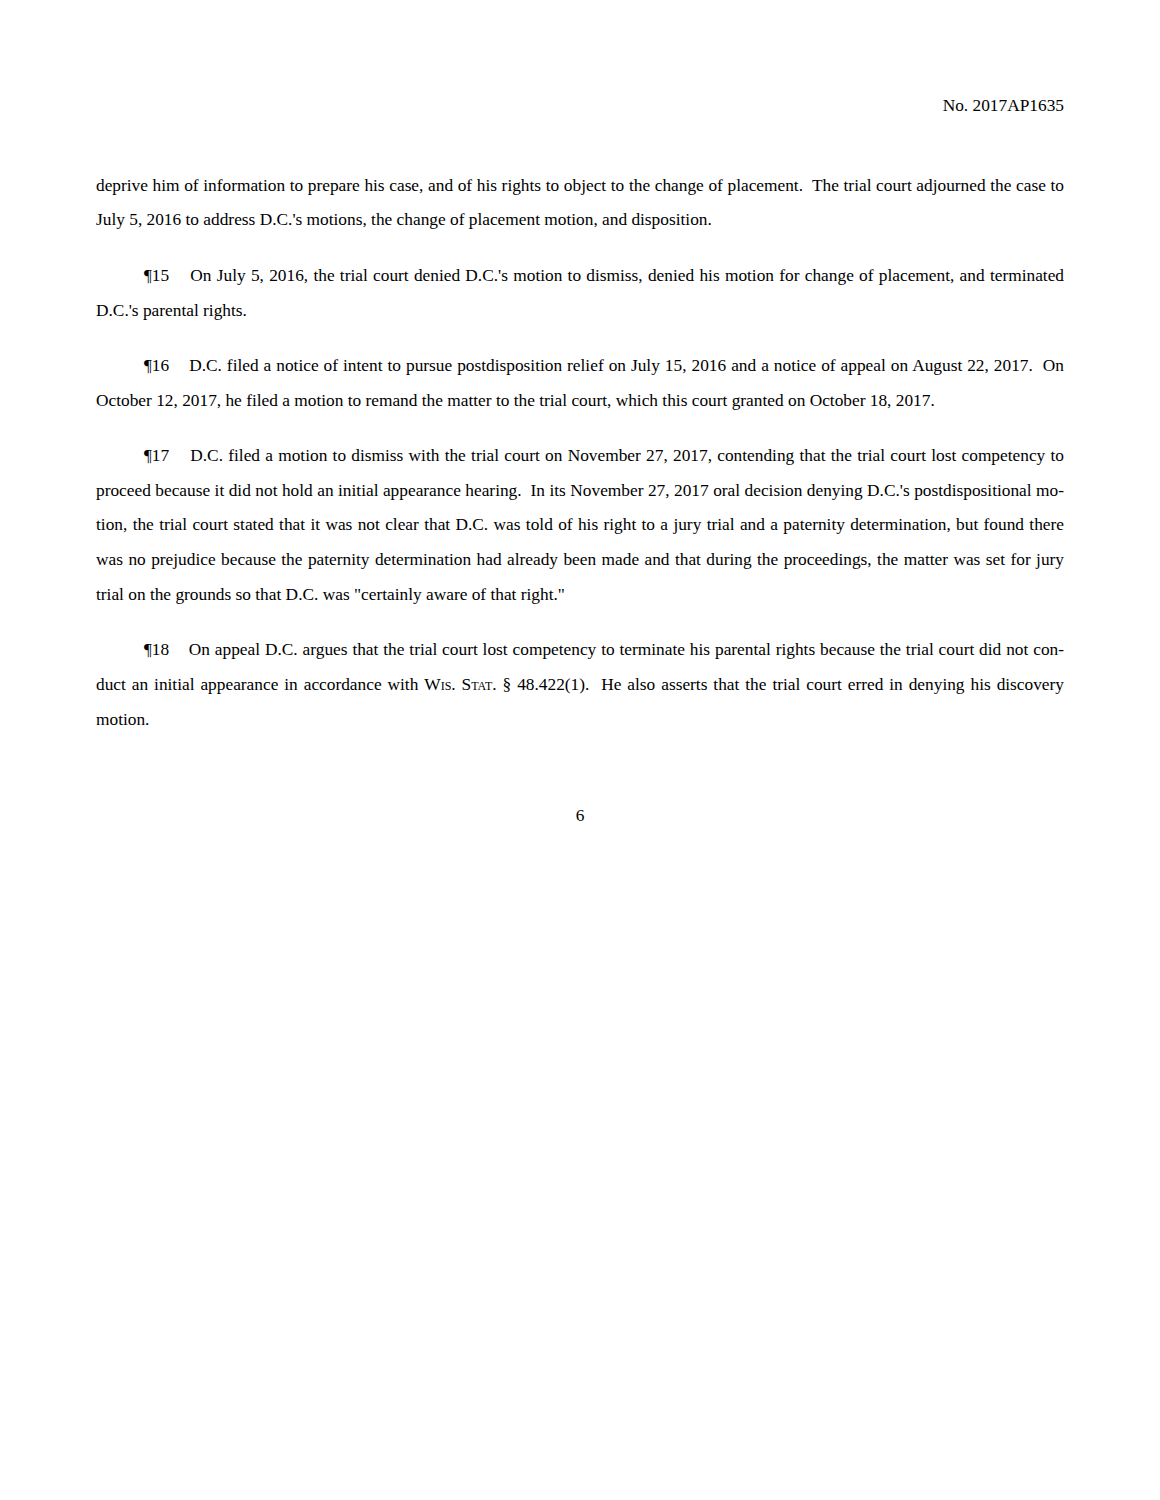No. 2017AP1635
deprive him of information to prepare his case, and of his rights to object to the change of placement. The trial court adjourned the case to July 5, 2016 to address D.C.'s motions, the change of placement motion, and disposition.
¶15 On July 5, 2016, the trial court denied D.C.'s motion to dismiss, denied his motion for change of placement, and terminated D.C.'s parental rights.
¶16 D.C. filed a notice of intent to pursue postdisposition relief on July 15, 2016 and a notice of appeal on August 22, 2017. On October 12, 2017, he filed a motion to remand the matter to the trial court, which this court granted on October 18, 2017.
¶17 D.C. filed a motion to dismiss with the trial court on November 27, 2017, contending that the trial court lost competency to proceed because it did not hold an initial appearance hearing. In its November 27, 2017 oral decision denying D.C.'s postdispositional motion, the trial court stated that it was not clear that D.C. was told of his right to a jury trial and a paternity determination, but found there was no prejudice because the paternity determination had already been made and that during the proceedings, the matter was set for jury trial on the grounds so that D.C. was "certainly aware of that right."
¶18 On appeal D.C. argues that the trial court lost competency to terminate his parental rights because the trial court did not conduct an initial appearance in accordance with Wis. Stat. § 48.422(1). He also asserts that the trial court erred in denying his discovery motion.
6